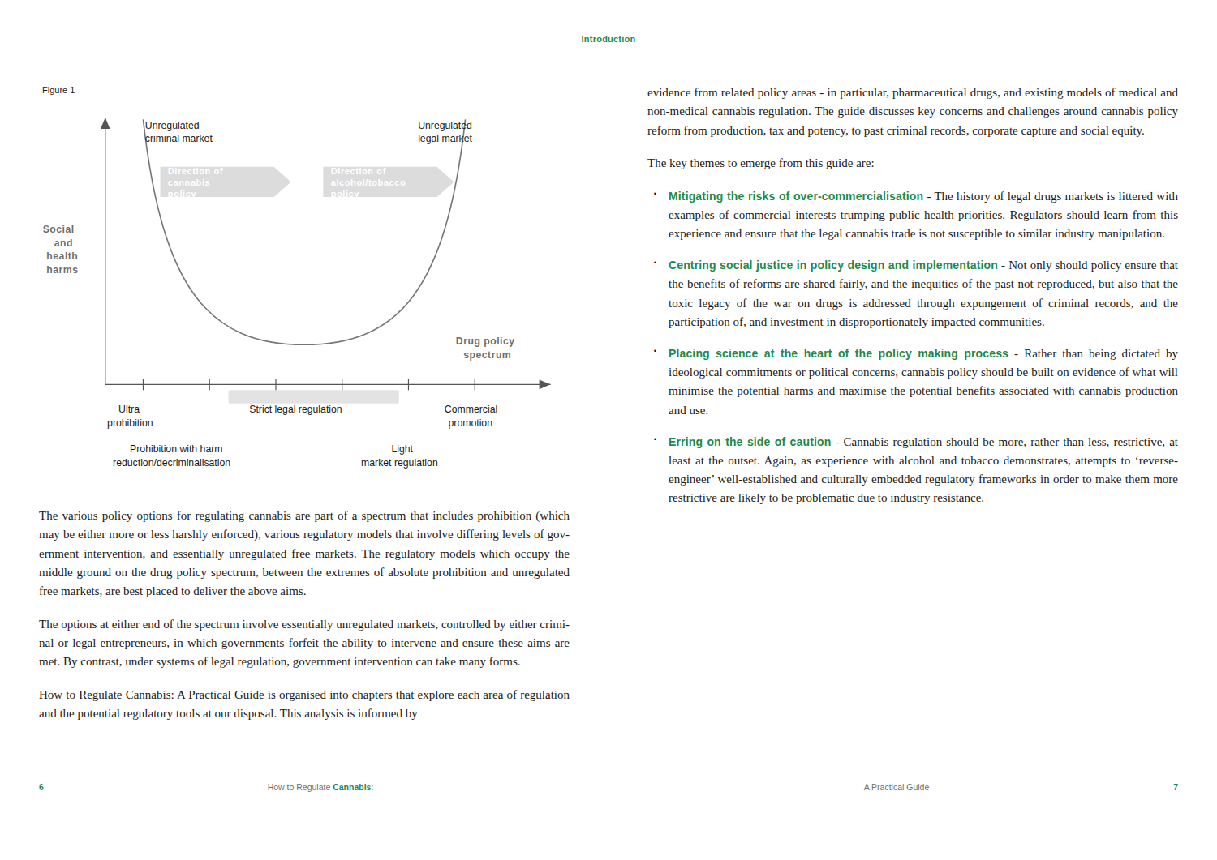Introduction
Figure 1
Direction of cannabis policy Direction of alcohol/tobacco policy Unregulated criminal market Unregulated legal market Social and health harms Drug policy spectrum Ultra prohibition Strict legal regulation Commercial promotion Prohibition with harm reduction/decriminalisation Light market regulation
The various policy options for regulating cannabis are part of a spectrum that includes prohibition (which may be either more or less harshly enforced), various regulatory models that involve differing levels of government intervention, and essentially unregulated free markets. The regulatory models which occupy the middle ground on the drug policy spectrum, between the extremes of absolute prohibition and unregulated free markets, are best placed to deliver the above aims.
The options at either end of the spectrum involve essentially unregulated markets, controlled by either criminal or legal entrepreneurs, in which governments forfeit the ability to intervene and ensure these aims are met. By contrast, under systems of legal regulation, government intervention can take many forms.
How to Regulate Cannabis: A Practical Guide is organised into chapters that explore each area of regulation and the potential regulatory tools at our disposal. This analysis is informed by
evidence from related policy areas - in particular, pharmaceutical drugs, and existing models of medical and non-medical cannabis regulation. The guide discusses key concerns and challenges around cannabis policy reform from production, tax and potency, to past criminal records, corporate capture and social equity.
The key themes to emerge from this guide are:
Mitigating the risks of over-commercialisation - The history of legal drugs markets is littered with examples of commercial interests trumping public health priorities. Regulators should learn from this experience and ensure that the legal cannabis trade is not susceptible to similar industry manipulation.
Centring social justice in policy design and implementation - Not only should policy ensure that the benefits of reforms are shared fairly, and the inequities of the past not reproduced, but also that the toxic legacy of the war on drugs is addressed through expungement of criminal records, and the participation of, and investment in disproportionately impacted communities.
Placing science at the heart of the policy making process - Rather than being dictated by ideological commitments or political concerns, cannabis policy should be built on evidence of what will minimise the potential harms and maximise the potential benefits associated with cannabis production and use.
Erring on the side of caution - Cannabis regulation should be more, rather than less, restrictive, at least at the outset. Again, as experience with alcohol and tobacco demonstrates, attempts to ‘reverse-engineer’ well-established and culturally embedded regulatory frameworks in order to make them more restrictive are likely to be problematic due to industry resistance.
6
How to Regulate Cannabis:
A Practical Guide
7